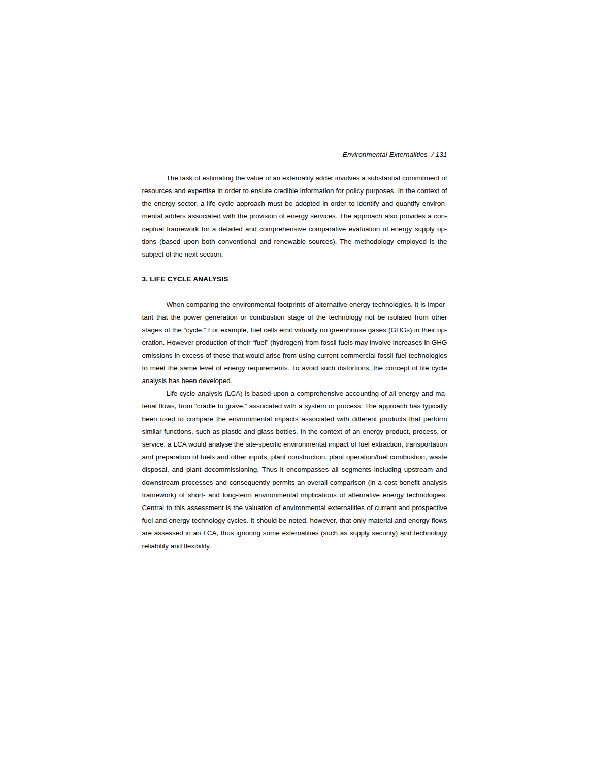Environmental Externalities / 131
The task of estimating the value of an externality adder involves a substantial commitment of resources and expertise in order to ensure credible information for policy purposes. In the context of the energy sector, a life cycle approach must be adopted in order to identify and quantify environmental adders associated with the provision of energy services. The approach also provides a conceptual framework for a detailed and comprehensive comparative evaluation of energy supply options (based upon both conventional and renewable sources). The methodology employed is the subject of the next section.
3. LIFE CYCLE ANALYSIS
When comparing the environmental footprints of alternative energy technologies, it is important that the power generation or combustion stage of the technology not be isolated from other stages of the “cycle.” For example, fuel cells emit virtually no greenhouse gases (GHGs) in their operation. However production of their “fuel” (hydrogen) from fossil fuels may involve increases in GHG emissions in excess of those that would arise from using current commercial fossil fuel technologies to meet the same level of energy requirements. To avoid such distortions, the concept of life cycle analysis has been developed.
Life cycle analysis (LCA) is based upon a comprehensive accounting of all energy and material flows, from “cradle to grave,” associated with a system or process. The approach has typically been used to compare the environmental impacts associated with different products that perform similar functions, such as plastic and glass bottles. In the context of an energy product, process, or service, a LCA would analyse the site-specific environmental impact of fuel extraction, transportation and preparation of fuels and other inputs, plant construction, plant operation/fuel combustion, waste disposal, and plant decommissioning. Thus it encompasses all segments including upstream and downstream processes and consequently permits an overall comparison (in a cost benefit analysis framework) of short- and long-term environmental implications of alternative energy technologies. Central to this assessment is the valuation of environmental externalities of current and prospective fuel and energy technology cycles. It should be noted, however, that only material and energy flows are assessed in an LCA, thus ignoring some externalities (such as supply security) and technology reliability and flexibility.